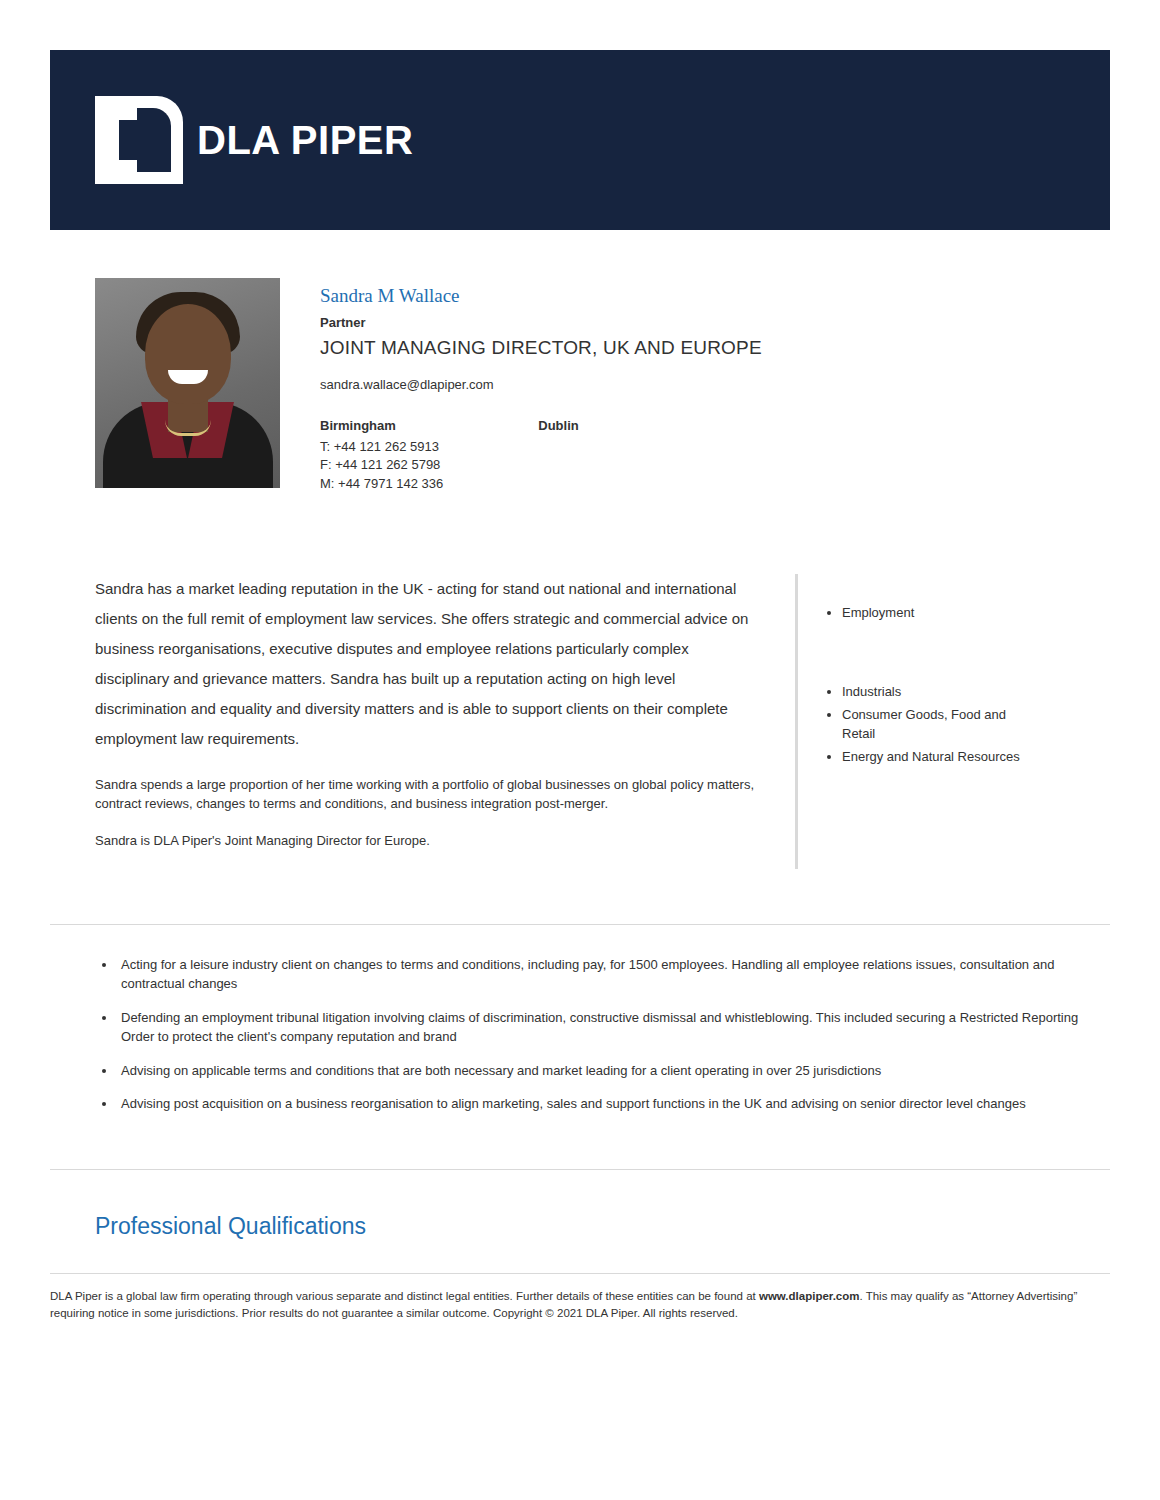DLA PIPER
Sandra M Wallace
Partner
JOINT MANAGING DIRECTOR, UK AND EUROPE
sandra.wallace@dlapiper.com
Birmingham
T: +44 121 262 5913
F: +44 121 262 5798
M: +44 7971 142 336
Dublin
Sandra has a market leading reputation in the UK - acting for stand out national and international clients on the full remit of employment law services. She offers strategic and commercial advice on business reorganisations, executive disputes and employee relations particularly complex disciplinary and grievance matters. Sandra has built up a reputation acting on high level discrimination and equality and diversity matters and is able to support clients on their complete employment law requirements.
Sandra spends a large proportion of her time working with a portfolio of global businesses on global policy matters, contract reviews, changes to terms and conditions, and business integration post-merger.
Sandra is DLA Piper's Joint Managing Director for Europe.
Employment
Industrials
Consumer Goods, Food and Retail
Energy and Natural Resources
Acting for a leisure industry client on changes to terms and conditions, including pay, for 1500 employees. Handling all employee relations issues, consultation and contractual changes
Defending an employment tribunal litigation involving claims of discrimination, constructive dismissal and whistleblowing. This included securing a Restricted Reporting Order to protect the client's company reputation and brand
Advising on applicable terms and conditions that are both necessary and market leading for a client operating in over 25 jurisdictions
Advising post acquisition on a business reorganisation to align marketing, sales and support functions in the UK and advising on senior director level changes
Professional Qualifications
DLA Piper is a global law firm operating through various separate and distinct legal entities. Further details of these entities can be found at www.dlapiper.com. This may qualify as “Attorney Advertising” requiring notice in some jurisdictions. Prior results do not guarantee a similar outcome. Copyright © 2021 DLA Piper. All rights reserved.